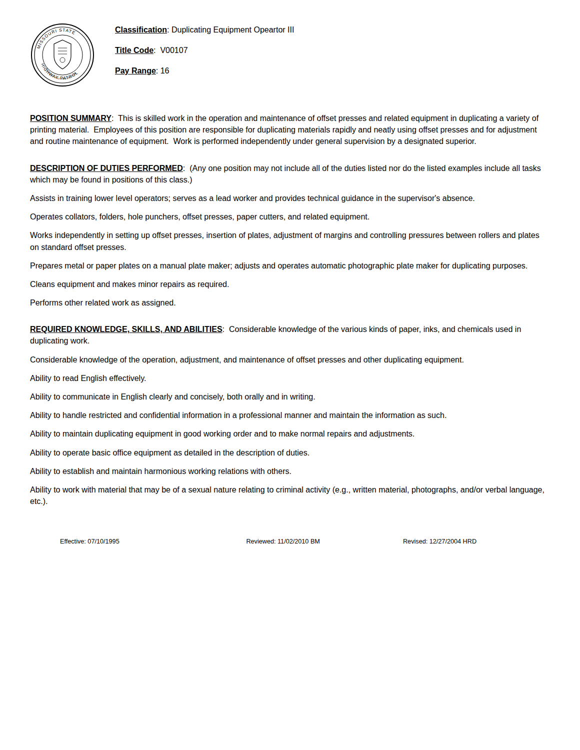MISSOURI STATE HIGHWAY PATROL SERVICE AND PROTECTION
Classification: Duplicating Equipment Opeartor III
Title Code: V00107
Pay Range: 16
POSITION SUMMARY: This is skilled work in the operation and maintenance of offset presses and related equipment in duplicating a variety of printing material. Employees of this position are responsible for duplicating materials rapidly and neatly using offset presses and for adjustment and routine maintenance of equipment. Work is performed independently under general supervision by a designated superior.
DESCRIPTION OF DUTIES PERFORMED: (Any one position may not include all of the duties listed nor do the listed examples include all tasks which may be found in positions of this class.)
Assists in training lower level operators; serves as a lead worker and provides technical guidance in the supervisor's absence.
Operates collators, folders, hole punchers, offset presses, paper cutters, and related equipment.
Works independently in setting up offset presses, insertion of plates, adjustment of margins and controlling pressures between rollers and plates on standard offset presses.
Prepares metal or paper plates on a manual plate maker; adjusts and operates automatic photographic plate maker for duplicating purposes.
Cleans equipment and makes minor repairs as required.
Performs other related work as assigned.
REQUIRED KNOWLEDGE, SKILLS, AND ABILITIES: Considerable knowledge of the various kinds of paper, inks, and chemicals used in duplicating work.
Considerable knowledge of the operation, adjustment, and maintenance of offset presses and other duplicating equipment.
Ability to read English effectively.
Ability to communicate in English clearly and concisely, both orally and in writing.
Ability to handle restricted and confidential information in a professional manner and maintain the information as such.
Ability to maintain duplicating equipment in good working order and to make normal repairs and adjustments.
Ability to operate basic office equipment as detailed in the description of duties.
Ability to establish and maintain harmonious working relations with others.
Ability to work with material that may be of a sexual nature relating to criminal activity (e.g., written material, photographs, and/or verbal language, etc.).
Effective: 07/10/1995 Reviewed: 11/02/2010 BM Revised: 12/27/2004 HRD